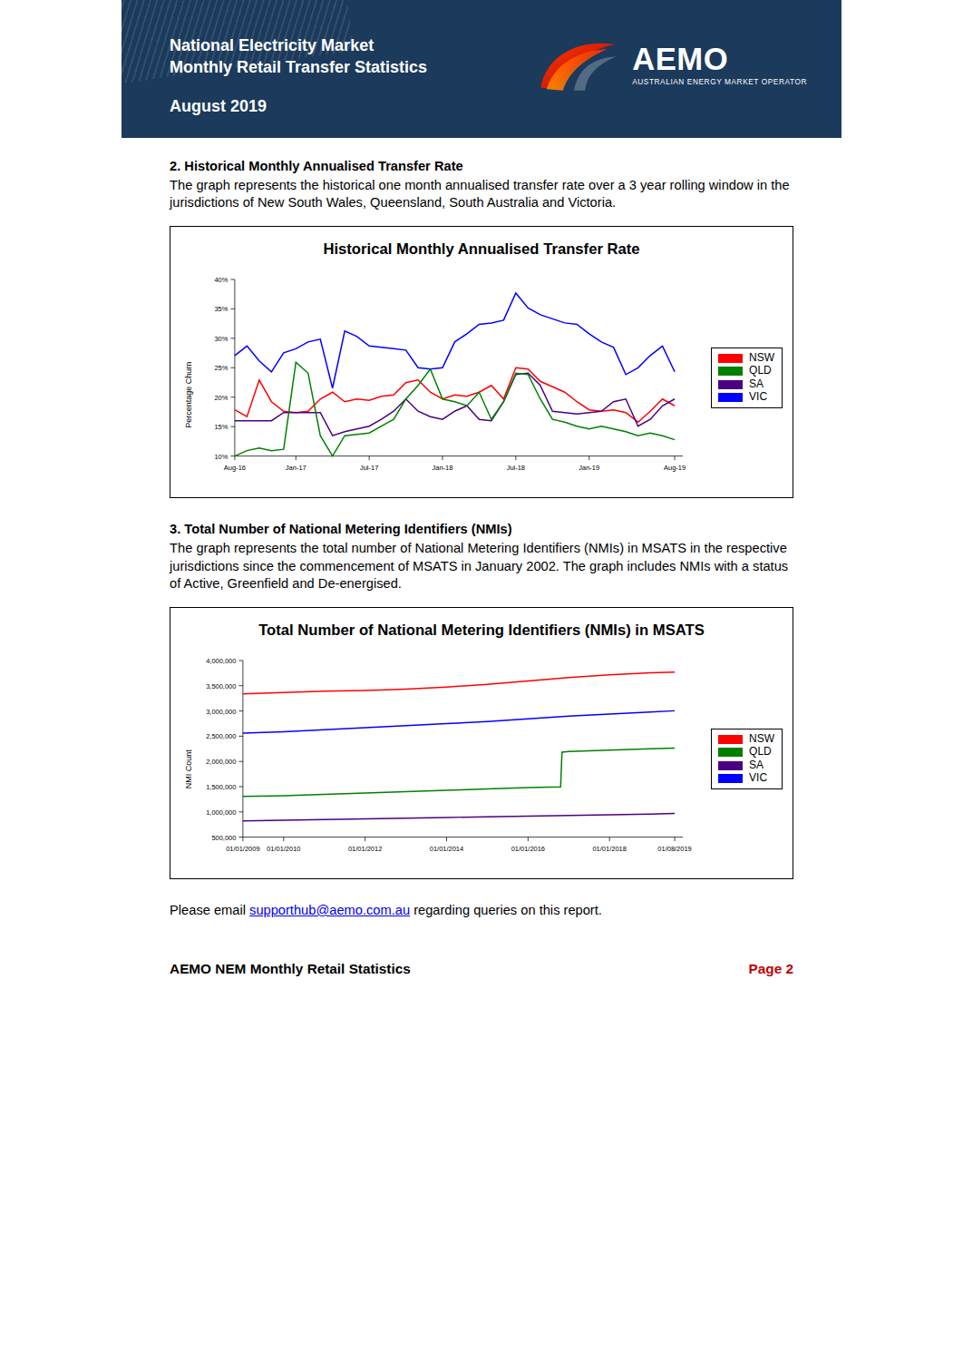National Electricity Market
Monthly Retail Transfer Statistics August 2019
AEMO AUSTRALIAN ENERGY MARKET OPERATOR
2. Historical Monthly Annualised Transfer Rate
The graph represents the historical one month annualised transfer rate over a 3 year rolling window in the jurisdictions of New South Wales, Queensland, South Australia and Victoria.
Historical Monthly Annualised Transfer Rate
Percentage Churn 10% 15% 20% 25% 30% 35% 40% Aug-16 Jan-17 Jul-17 Jan-18 Jul-18 Jan-19 Aug-19
NSW
QLD
SA
VIC
3. Total Number of National Metering Identifiers (NMIs)
The graph represents the total number of National Metering Identifiers (NMIs) in MSATS in the respective jurisdictions since the commencement of MSATS in January 2002. The graph includes NMIs with a status of Active, Greenfield and De-energised.
Total Number of National Metering Identifiers (NMIs) in MSATS
NMI Count 500,000 1,000,000 1,500,000 2,000,000 2,500,000 3,000,000 3,500,000 4,000,000 01/01/2009 01/01/2010 01/01/2012 01/01/2014 01/01/2016 01/01/2018 01/08/2019
NSW
QLD
SA
VIC
Please email supporthub@aemo.com.au regarding queries on this report.
AEMO NEM Monthly Retail Statistics
Page 2